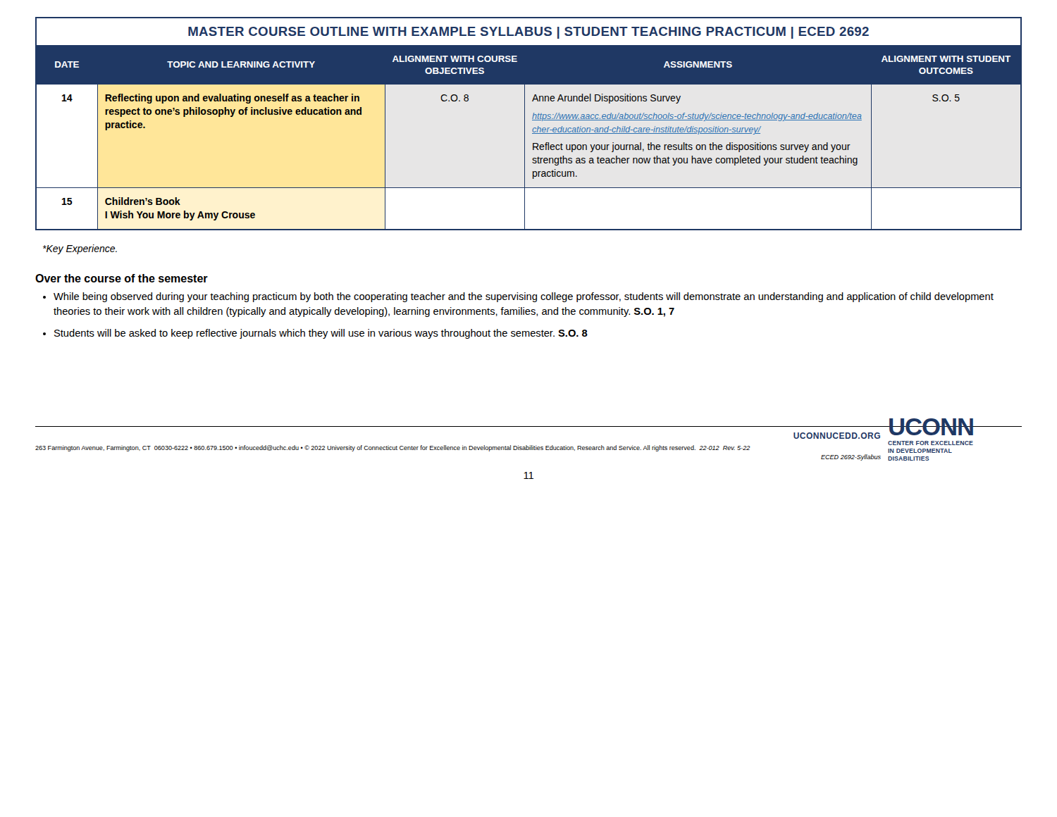Master Course Outline with Example Syllabus | Student Teaching Practicum | ECED 2692
| Date | Topic and Learning Activity | Alignment with Course Objectives | Assignments | Alignment with Student Outcomes |
| --- | --- | --- | --- | --- |
| 14 | Reflecting upon and evaluating oneself as a teacher in respect to one’s philosophy of inclusive education and practice. | C.O. 8 | Anne Arundel Dispositions Survey https://www.aacc.edu/about/schools-of-study/science-technology-and-education/teacher-education-and-child-care-institute/disposition-survey/ Reflect upon your journal, the results on the dispositions survey and your strengths as a teacher now that you have completed your student teaching practicum. | S.O. 5 |
| 15 | Children’s Book I Wish You More by Amy Crouse | | | |
*Key Experience.
Over the course of the semester
While being observed during your teaching practicum by both the cooperating teacher and the supervising college professor, students will demonstrate an understanding and application of child development theories to their work with all children (typically and atypically developing), learning environments, families, and the community. S.O. 1, 7
Students will be asked to keep reflective journals which they will use in various ways throughout the semester. S.O. 8
UCONNUCEDD.ORG
263 Farmington Avenue, Farmington, CT 06030-6222 • 860.679.1500 • infoucedd@uchc.edu • © 2022 University of Connecticut Center for Excellence in Developmental Disabilities Education, Research and Service. All rights reserved. 22-012 Rev. 5-22
ECED 2692-Syllabus
UCONN
Center for Excellence
in Developmental
Disabilities
11